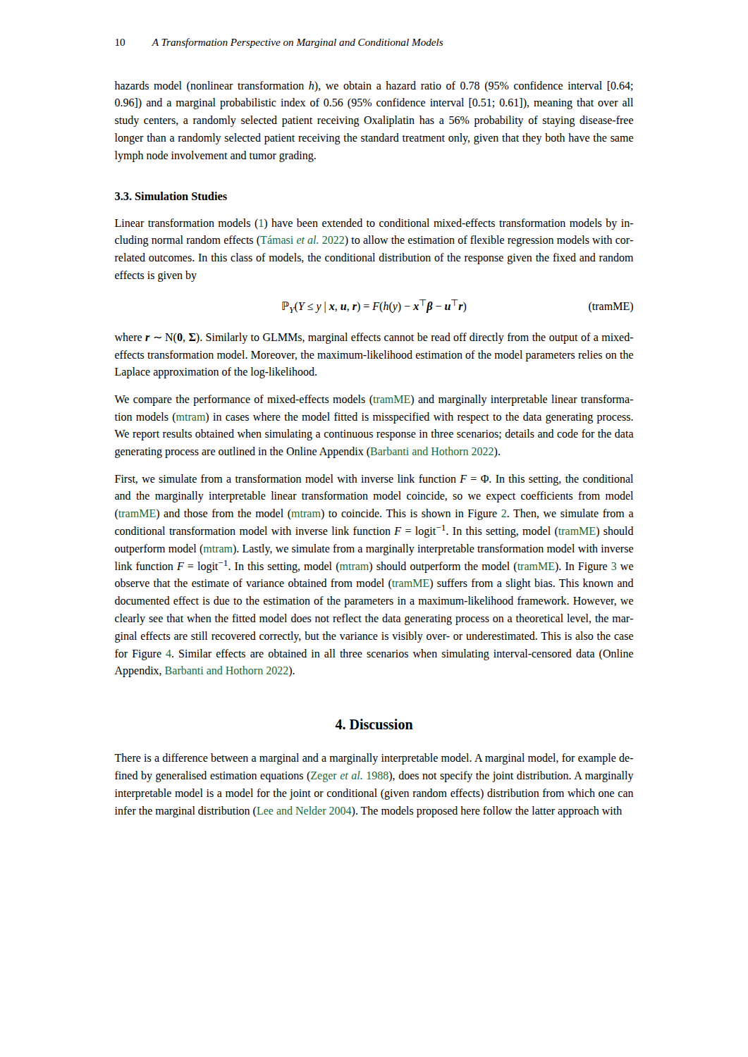10 A Transformation Perspective on Marginal and Conditional Models
hazards model (nonlinear transformation h), we obtain a hazard ratio of 0.78 (95% confidence interval [0.64; 0.96]) and a marginal probabilistic index of 0.56 (95% confidence interval [0.51; 0.61]), meaning that over all study centers, a randomly selected patient receiving Oxaliplatin has a 56% probability of staying disease-free longer than a randomly selected patient receiving the standard treatment only, given that they both have the same lymph node involvement and tumor grading.
3.3. Simulation Studies
Linear transformation models (1) have been extended to conditional mixed-effects transformation models by including normal random effects (Támasi et al. 2022) to allow the estimation of flexible regression models with correlated outcomes. In this class of models, the conditional distribution of the response given the fixed and random effects is given by
ℙY(Y ≤ y | x, u, r) = F(h(y) − x⊤β − u⊤r) (tramME)
where r ∼ N(0, Σ). Similarly to GLMMs, marginal effects cannot be read off directly from the output of a mixed-effects transformation model. Moreover, the maximum-likelihood estimation of the model parameters relies on the Laplace approximation of the log-likelihood.
We compare the performance of mixed-effects models (tramME) and marginally interpretable linear transformation models (mtram) in cases where the model fitted is misspecified with respect to the data generating process. We report results obtained when simulating a continuous response in three scenarios; details and code for the data generating process are outlined in the Online Appendix (Barbanti and Hothorn 2022).
First, we simulate from a transformation model with inverse link function F = Φ. In this setting, the conditional and the marginally interpretable linear transformation model coincide, so we expect coefficients from model (tramME) and those from the model (mtram) to coincide. This is shown in Figure 2. Then, we simulate from a conditional transformation model with inverse link function F = logit−1. In this setting, model (tramME) should outperform model (mtram). Lastly, we simulate from a marginally interpretable transformation model with inverse link function F = logit−1. In this setting, model (mtram) should outperform the model (tramME). In Figure 3 we observe that the estimate of variance obtained from model (tramME) suffers from a slight bias. This known and documented effect is due to the estimation of the parameters in a maximum-likelihood framework. However, we clearly see that when the fitted model does not reflect the data generating process on a theoretical level, the marginal effects are still recovered correctly, but the variance is visibly over- or underestimated. This is also the case for Figure 4. Similar effects are obtained in all three scenarios when simulating interval-censored data (Online Appendix, Barbanti and Hothorn 2022).
4. Discussion
There is a difference between a marginal and a marginally interpretable model. A marginal model, for example defined by generalised estimation equations (Zeger et al. 1988), does not specify the joint distribution. A marginally interpretable model is a model for the joint or conditional (given random effects) distribution from which one can infer the marginal distribution (Lee and Nelder 2004). The models proposed here follow the latter approach with